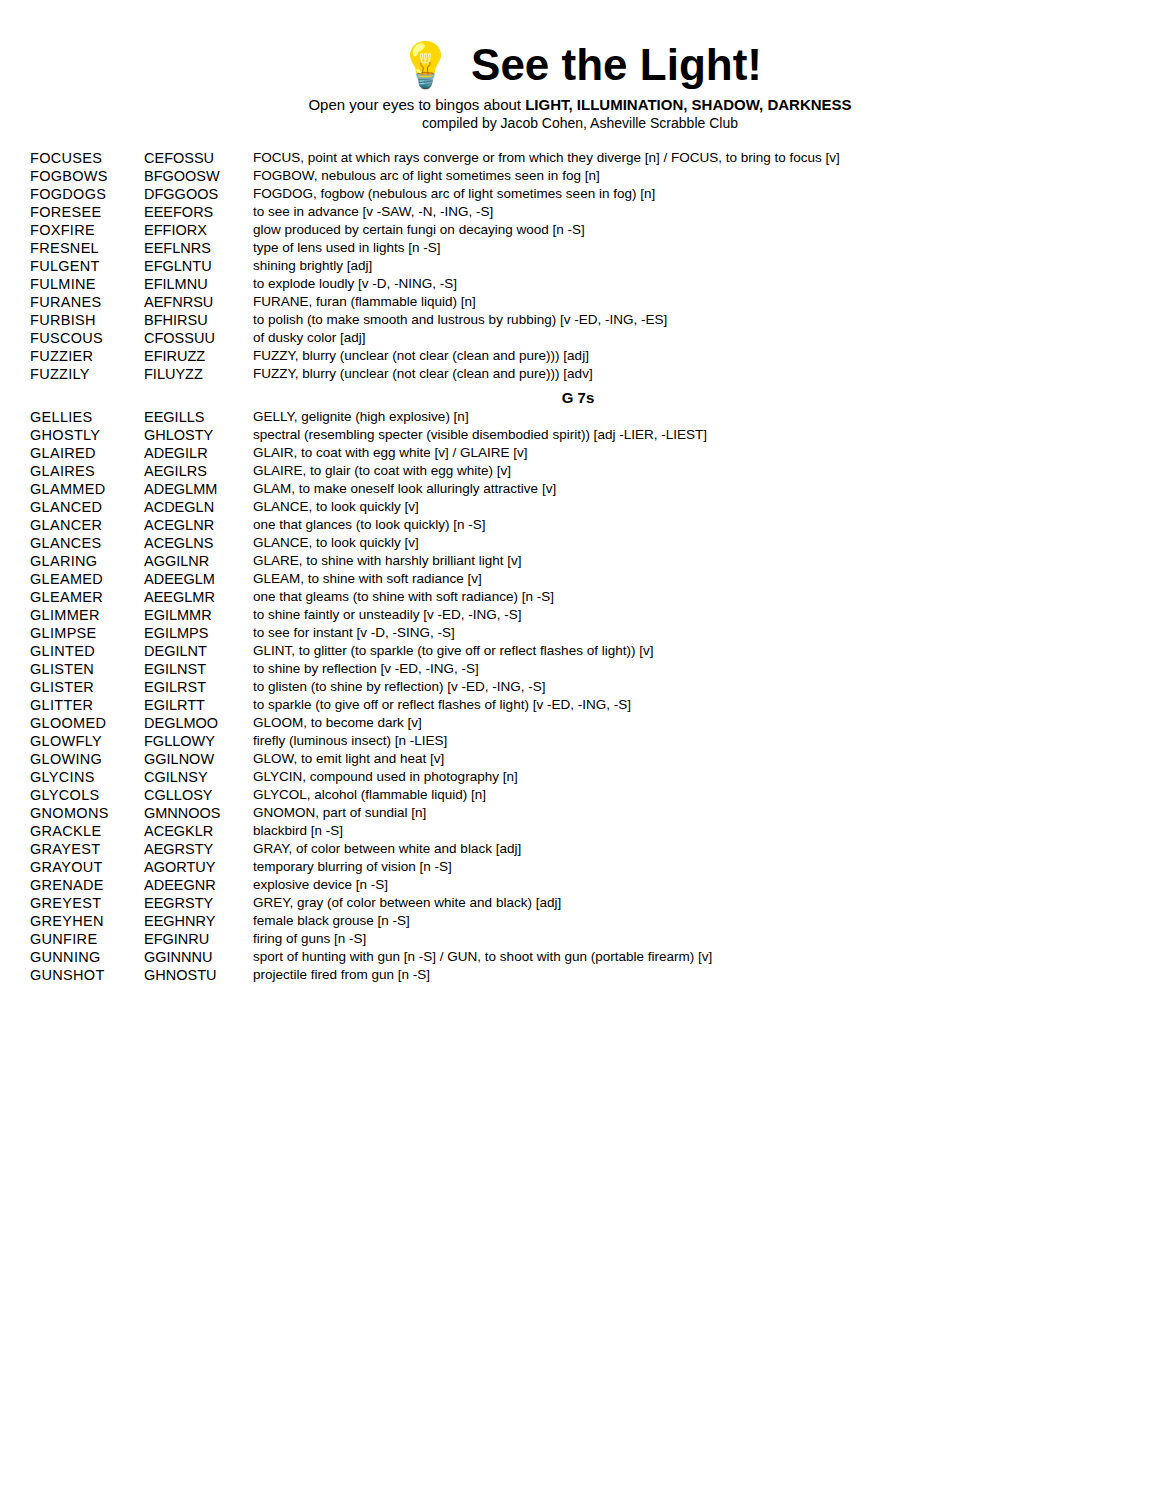💡
See the Light!
Open your eyes to bingos about LIGHT, ILLUMINATION, SHADOW, DARKNESS
compiled by Jacob Cohen, Asheville Scrabble Club
| FOCUSES | CEFOSSU | FOCUS, point at which rays converge or from which they diverge [n] / FOCUS, to bring to focus [v] |
| FOGBOWS | BFGOOSW | FOGBOW, nebulous arc of light sometimes seen in fog [n] |
| FOGDOGS | DFGGOOS | FOGDOG, fogbow (nebulous arc of light sometimes seen in fog) [n] |
| FORESEE | EEEFORS | to see in advance [v -SAW, -N, -ING, -S] |
| FOXFIRE | EFFIORX | glow produced by certain fungi on decaying wood [n -S] |
| FRESNEL | EEFLNRS | type of lens used in lights [n -S] |
| FULGENT | EFGLNTU | shining brightly [adj] |
| FULMINE | EFILMNU | to explode loudly [v -D, -NING, -S] |
| FURANES | AEFNRSU | FURANE, furan (flammable liquid) [n] |
| FURBISH | BFHIRSU | to polish (to make smooth and lustrous by rubbing) [v -ED, -ING, -ES] |
| FUSCOUS | CFOSSUU | of dusky color [adj] |
| FUZZIER | EFIRUZZ | FUZZY, blurry (unclear (not clear (clean and pure))) [adj] |
| FUZZILY | FILUYZZ | FUZZY, blurry (unclear (not clear (clean and pure))) [adv] |
| G 7s |
| GELLIES | EEGILLS | GELLY, gelignite (high explosive) [n] |
| GHOSTLY | GHLOSTY | spectral (resembling specter (visible disembodied spirit)) [adj -LIER, -LIEST] |
| GLAIRED | ADEGILR | GLAIR, to coat with egg white [v] / GLAIRE [v] |
| GLAIRES | AEGILRS | GLAIRE, to glair (to coat with egg white) [v] |
| GLAMMED | ADEGLMM | GLAM, to make oneself look alluringly attractive [v] |
| GLANCED | ACDEGLN | GLANCE, to look quickly [v] |
| GLANCER | ACEGLNR | one that glances (to look quickly) [n -S] |
| GLANCES | ACEGLNS | GLANCE, to look quickly [v] |
| GLARING | AGGILNR | GLARE, to shine with harshly brilliant light [v] |
| GLEAMED | ADEEGLM | GLEAM, to shine with soft radiance [v] |
| GLEAMER | AEEGLMR | one that gleams (to shine with soft radiance) [n -S] |
| GLIMMER | EGILMMR | to shine faintly or unsteadily [v -ED, -ING, -S] |
| GLIMPSE | EGILMPS | to see for instant [v -D, -SING, -S] |
| GLINTED | DEGILNT | GLINT, to glitter (to sparkle (to give off or reflect flashes of light)) [v] |
| GLISTEN | EGILNST | to shine by reflection [v -ED, -ING, -S] |
| GLISTER | EGILRST | to glisten (to shine by reflection) [v -ED, -ING, -S] |
| GLITTER | EGILRTT | to sparkle (to give off or reflect flashes of light) [v -ED, -ING, -S] |
| GLOOMED | DEGLMOO | GLOOM, to become dark [v] |
| GLOWFLY | FGLLOWY | firefly (luminous insect) [n -LIES] |
| GLOWING | GGILNOW | GLOW, to emit light and heat [v] |
| GLYCINS | CGILNSY | GLYCIN, compound used in photography [n] |
| GLYCOLS | CGLLOSY | GLYCOL, alcohol (flammable liquid) [n] |
| GNOMONS | GMNNOOS | GNOMON, part of sundial [n] |
| GRACKLE | ACEGKLR | blackbird [n -S] |
| GRAYEST | AEGRSTY | GRAY, of color between white and black [adj] |
| GRAYOUT | AGORTUY | temporary blurring of vision [n -S] |
| GRENADE | ADEEGNR | explosive device [n -S] |
| GREYEST | EEGRSTY | GREY, gray (of color between white and black) [adj] |
| GREYHEN | EEGHNRY | female black grouse [n -S] |
| GUNFIRE | EFGINRU | firing of guns [n -S] |
| GUNNING | GGINNNU | sport of hunting with gun [n -S] / GUN, to shoot with gun (portable firearm) [v] |
| GUNSHOT | GHNOSTU | projectile fired from gun [n -S] |